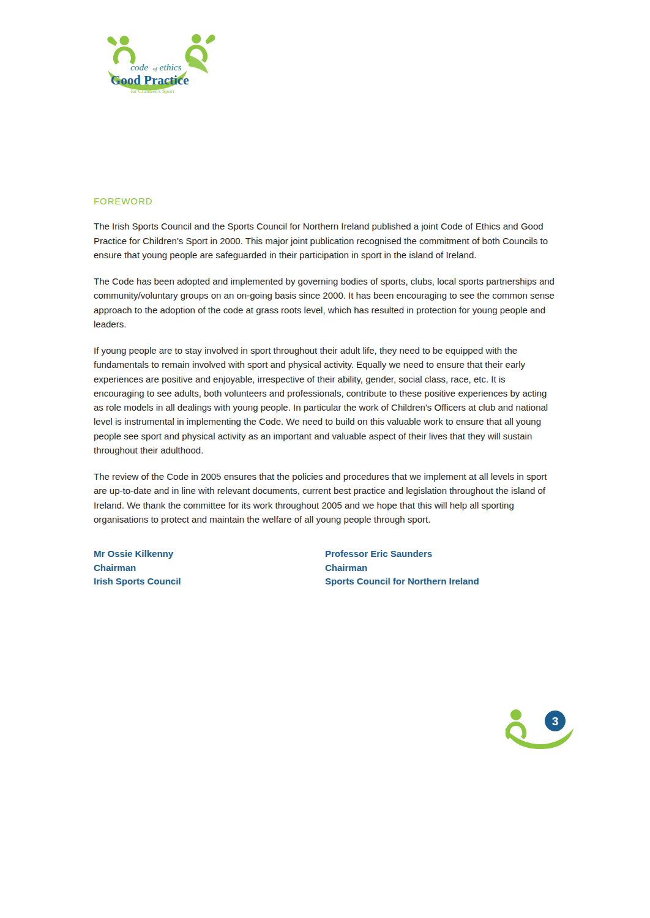Code of Ethics & Good Practice for Children's Sport code of ethics Good Practice for Children's Sport
Foreword
The Irish Sports Council and the Sports Council for Northern Ireland published a joint Code of Ethics and Good Practice for Children's Sport in 2000. This major joint publication recognised the commitment of both Councils to ensure that young people are safeguarded in their participation in sport in the island of Ireland.
The Code has been adopted and implemented by governing bodies of sports, clubs, local sports partnerships and community/voluntary groups on an on-going basis since 2000. It has been encouraging to see the common sense approach to the adoption of the code at grass roots level, which has resulted in protection for young people and leaders.
If young people are to stay involved in sport throughout their adult life, they need to be equipped with the fundamentals to remain involved with sport and physical activity. Equally we need to ensure that their early experiences are positive and enjoyable, irrespective of their ability, gender, social class, race, etc. It is encouraging to see adults, both volunteers and professionals, contribute to these positive experiences by acting as role models in all dealings with young people. In particular the work of Children's Officers at club and national level is instrumental in implementing the Code. We need to build on this valuable work to ensure that all young people see sport and physical activity as an important and valuable aspect of their lives that they will sustain throughout their adulthood.
The review of the Code in 2005 ensures that the policies and procedures that we implement at all levels in sport are up-to-date and in line with relevant documents, current best practice and legislation throughout the island of Ireland. We thank the committee for its work throughout 2005 and we hope that this will help all sporting organisations to protect and maintain the welfare of all young people through sport.
| Mr Ossie Kilkenny Chairman Irish Sports Council | Professor Eric Saunders Chairman Sports Council for Northern Ireland |
Page 3 3